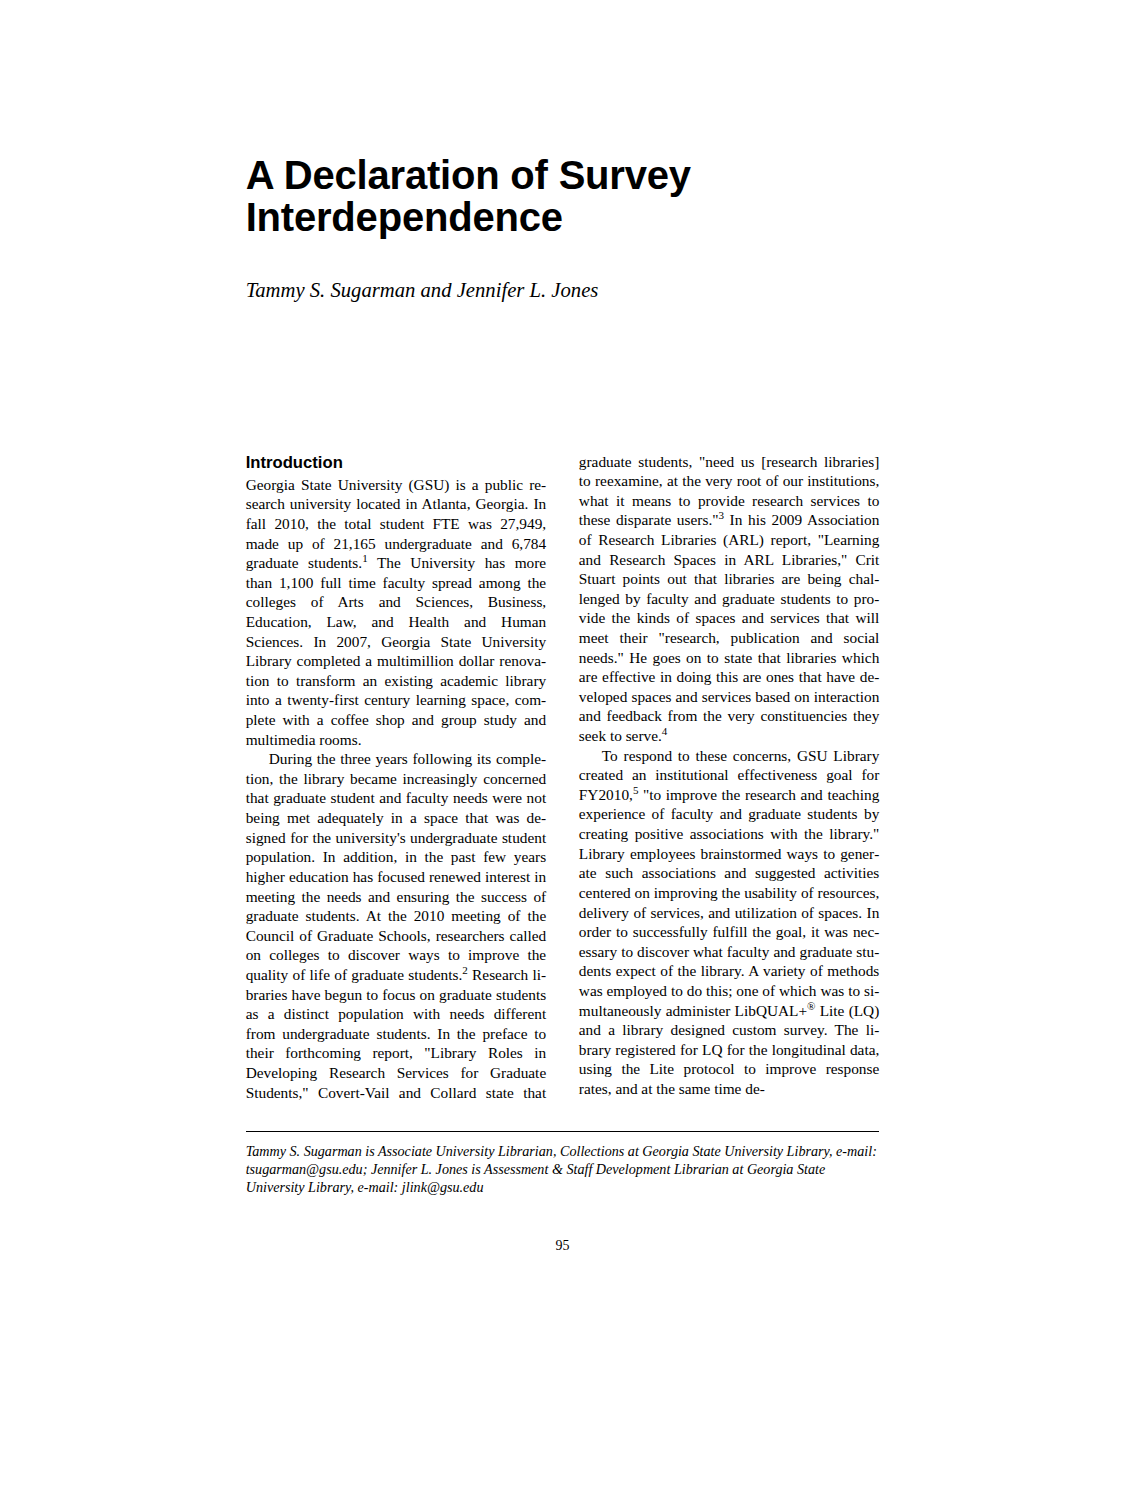A Declaration of Survey Interdependence
Tammy S. Sugarman and Jennifer L. Jones
Introduction
Georgia State University (GSU) is a public research university located in Atlanta, Georgia. In fall 2010, the total student FTE was 27,949, made up of 21,165 undergraduate and 6,784 graduate students.1 The University has more than 1,100 full time faculty spread among the colleges of Arts and Sciences, Business, Education, Law, and Health and Human Sciences. In 2007, Georgia State University Library completed a multimillion dollar renovation to transform an existing academic library into a twenty-first century learning space, complete with a coffee shop and group study and multimedia rooms.
During the three years following its completion, the library became increasingly concerned that graduate student and faculty needs were not being met adequately in a space that was designed for the university's undergraduate student population. In addition, in the past few years higher education has focused renewed interest in meeting the needs and ensuring the success of graduate students. At the 2010 meeting of the Council of Graduate Schools, researchers called on colleges to discover ways to improve the quality of life of graduate students.2 Research libraries have begun to focus on graduate students as a distinct population with needs different from undergraduate students. In the preface to their forthcoming report, "Library Roles in Developing Research Services for Graduate Students," Covert-Vail and Collard state that graduate students, "need us [research libraries] to reexamine, at the very root of our institutions, what it means to provide research services to these disparate users."3 In his 2009 Association of Research Libraries (ARL) report, "Learning and Research Spaces in ARL Libraries," Crit Stuart points out that libraries are being challenged by faculty and graduate students to provide the kinds of spaces and services that will meet their "research, publication and social needs." He goes on to state that libraries which are effective in doing this are ones that have developed spaces and services based on interaction and feedback from the very constituencies they seek to serve.4
To respond to these concerns, GSU Library created an institutional effectiveness goal for FY2010,5 "to improve the research and teaching experience of faculty and graduate students by creating positive associations with the library." Library employees brainstormed ways to generate such associations and suggested activities centered on improving the usability of resources, delivery of services, and utilization of spaces. In order to successfully fulfill the goal, it was necessary to discover what faculty and graduate students expect of the library. A variety of methods was employed to do this; one of which was to simultaneously administer LibQUAL+® Lite (LQ) and a library designed custom survey. The library registered for LQ for the longitudinal data, using the Lite protocol to improve response rates, and at the same time de-
Tammy S. Sugarman is Associate University Librarian, Collections at Georgia State University Library, e-mail: tsugarman@gsu.edu; Jennifer L. Jones is Assessment & Staff Development Librarian at Georgia State University Library, e-mail: jlink@gsu.edu
95